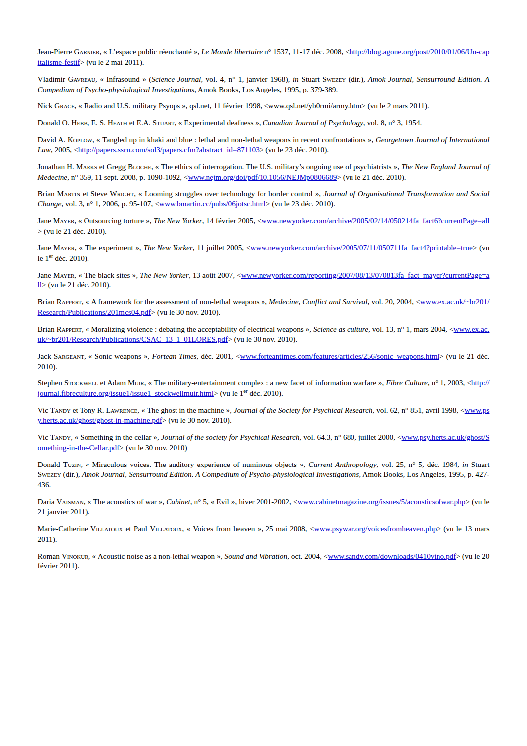Jean-Pierre Garnier, « L’espace public réenchanté », Le Monde libertaire n° 1537, 11-17 déc. 2008, <http://blog.agone.org/post/2010/01/06/Un-capitalisme-festif> (vu le 2 mai 2011).
Vladimir Gavreau, « Infrasound » (Science Journal, vol. 4, n° 1, janvier 1968), in Stuart Swezey (dir.), Amok Journal, Sensurround Edition. A Compedium of Psycho-physiological Investigations, Amok Books, Los Angeles, 1995, p. 379-389.
Nick Grace, « Radio and U.S. military Psyops », qsl.net, 11 février 1998, <www.qsl.net/yb0rmi/army.htm> (vu le 2 mars 2011).
Donald O. Hebb, E. S. Heath et E.A. Stuart, « Experimental deafness », Canadian Journal of Psychology, vol. 8, n° 3, 1954.
David A. Koplow, « Tangled up in khaki and blue : lethal and non-lethal weapons in recent confrontations », Georgetown Journal of International Law, 2005, <http://papers.ssrn.com/sol3/papers.cfm?abstract_id=871103> (vu le 23 déc. 2010).
Jonathan H. Marks et Gregg Bloche, « The ethics of interrogation. The U.S. military’s ongoing use of psychiatrists », The New England Journal of Medecine, n° 359, 11 sept. 2008, p. 1090-1092, <www.nejm.org/doi/pdf/10.1056/NEJMp0806689> (vu le 21 déc. 2010).
Brian Martin et Steve Wright, « Looming struggles over technology for border control », Journal of Organisational Transformation and Social Change, vol. 3, n° 1, 2006, p. 95-107, <www.bmartin.cc/pubs/06jotsc.html> (vu le 23 déc. 2010).
Jane Mayer, « Outsourcing torture », The New Yorker, 14 février 2005, <www.newyorker.com/archive/2005/02/14/050214fa_fact6?currentPage=all> (vu le 21 déc. 2010).
Jane Mayer, « The experiment », The New Yorker, 11 juillet 2005, <www.newyorker.com/archive/2005/07/11/050711fa_fact4?printable=true> (vu le 1er déc. 2010).
Jane Mayer, « The black sites », The New Yorker, 13 août 2007, <www.newyorker.com/reporting/2007/08/13/070813fa_fact_mayer?currentPage=all> (vu le 21 déc. 2010).
Brian Rappert, « A framework for the assessment of non-lethal weapons », Medecine, Conflict and Survival, vol. 20, 2004, <www.ex.ac.uk/~br201/Research/Publications/201mcs04.pdf> (vu le 30 nov. 2010).
Brian Rappert, « Moralizing violence : debating the acceptability of electrical weapons », Science as culture, vol. 13, n° 1, mars 2004, <www.ex.ac.uk/~br201/Research/Publications/CSAC_13_1_01LORES.pdf> (vu le 30 nov. 2010).
Jack Sargeant, « Sonic weapons », Fortean Times, déc. 2001, <www.forteantimes.com/features/articles/256/sonic_weapons.html> (vu le 21 déc. 2010).
Stephen Stockwell et Adam Muir, « The military-entertainment complex : a new facet of information warfare », Fibre Culture, n° 1, 2003, <http://journal.fibreculture.org/issue1/issue1_stockwellmuir.html> (vu le 1er déc. 2010).
Vic Tandy et Tony R. Lawrence, « The ghost in the machine », Journal of the Society for Psychical Research, vol. 62, n° 851, avril 1998, <www.psy.herts.ac.uk/ghost/ghost-in-machine.pdf> (vu le 30 nov. 2010).
Vic Tandy, « Something in the cellar », Journal of the society for Psychical Research, vol. 64.3, n° 680, juillet 2000, <www.psy.herts.ac.uk/ghost/Something-in-the-Cellar.pdf> (vu le 30 nov. 2010)
Donald Tuzin, « Miraculous voices. The auditory experience of numinous objects », Current Anthropology, vol. 25, n° 5, déc. 1984, in Stuart Swezey (dir.), Amok Journal, Sensurround Edition. A Compedium of Psycho-physiological Investigations, Amok Books, Los Angeles, 1995, p. 427-436.
Daria Vaisman, « The acoustics of war », Cabinet, n° 5, « Evil », hiver 2001-2002, <www.cabinetmagazine.org/issues/5/acousticsofwar.php> (vu le 21 janvier 2011).
Marie-Catherine Villatoux et Paul Villatoux, « Voices from heaven », 25 mai 2008, <www.psywar.org/voicesfromheaven.php> (vu le 13 mars 2011).
Roman Vinokur, « Acoustic noise as a non-lethal weapon », Sound and Vibration, oct. 2004, <www.sandv.com/downloads/0410vino.pdf> (vu le 20 février 2011).